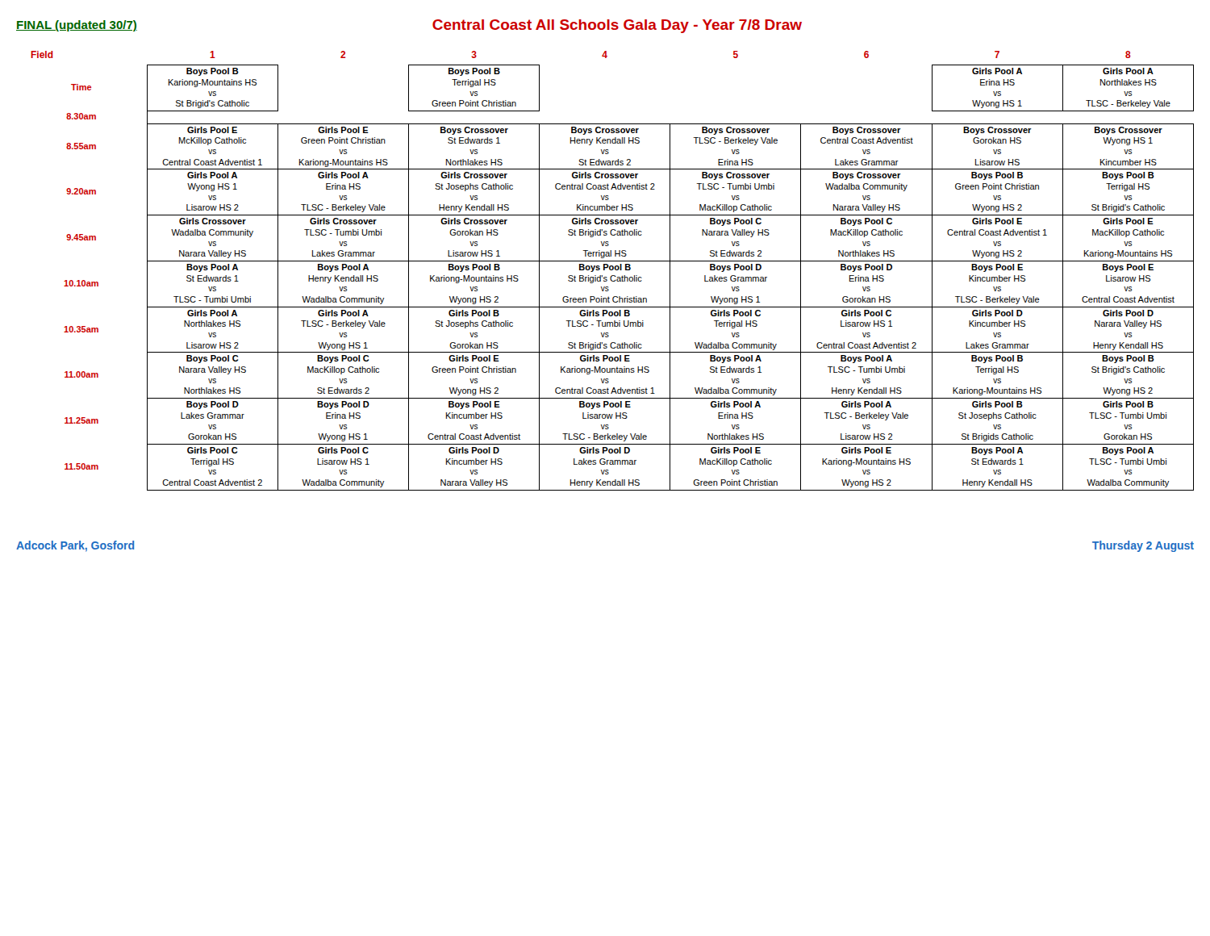FINAL (updated 30/7)
Central Coast All Schools Gala Day - Year 7/8 Draw
| Field | 1 | 2 | 3 | 4 | 5 | 6 | 7 | 8 |
| --- | --- | --- | --- | --- | --- | --- | --- | --- |
| Time | Boys Pool B Kariong-Mountains HS vs St Brigid's Catholic | | Boys Pool B Terrigal HS vs Green Point Christian | | | | Girls Pool A Erina HS vs Wyong HS 1 | Girls Pool A Northlakes HS vs TLSC - Berkeley Vale |
| 8.30am | |
| 8.55am | Girls Pool E McKillop Catholic vs Central Coast Adventist 1 | Girls Pool E Green Point Christian vs Kariong-Mountains HS | Boys Crossover St Edwards 1 vs Northlakes HS | Boys Crossover Henry Kendall HS vs St Edwards 2 | Boys Crossover TLSC - Berkeley Vale vs Erina HS | Boys Crossover Central Coast Adventist vs Lakes Grammar | Boys Crossover Gorokan HS vs Lisarow HS | Boys Crossover Wyong HS 1 vs Kincumber HS |
| 9.20am | Girls Pool A Wyong HS 1 vs Lisarow HS 2 | Girls Pool A Erina HS vs TLSC - Berkeley Vale | Girls Crossover St Josephs Catholic vs Henry Kendall HS | Girls Crossover Central Coast Adventist 2 vs Kincumber HS | Boys Crossover TLSC - Tumbi Umbi vs MacKillop Catholic | Boys Crossover Wadalba Community vs Narara Valley HS | Boys Pool B Green Point Christian vs Wyong HS 2 | Boys Pool B Terrigal HS vs St Brigid's Catholic |
| 9.45am | Girls Crossover Wadalba Community vs Narara Valley HS | Girls Crossover TLSC - Tumbi Umbi vs Lakes Grammar | Girls Crossover Gorokan HS vs Lisarow HS 1 | Girls Crossover St Brigid's Catholic vs Terrigal HS | Boys Pool C Narara Valley HS vs St Edwards 2 | Boys Pool C MacKillop Catholic vs Northlakes HS | Girls Pool E Central Coast Adventist 1 vs Wyong HS 2 | Girls Pool E MacKillop Catholic vs Kariong-Mountains HS |
| 10.10am | Boys Pool A St Edwards 1 vs TLSC - Tumbi Umbi | Boys Pool A Henry Kendall HS vs Wadalba Community | Boys Pool B Kariong-Mountains HS vs Wyong HS 2 | Boys Pool B St Brigid's Catholic vs Green Point Christian | Boys Pool D Lakes Grammar vs Wyong HS 1 | Boys Pool D Erina HS vs Gorokan HS | Boys Pool E Kincumber HS vs TLSC - Berkeley Vale | Boys Pool E Lisarow HS vs Central Coast Adventist |
| 10.35am | Girls Pool A Northlakes HS vs Lisarow HS 2 | Girls Pool A TLSC - Berkeley Vale vs Wyong HS 1 | Girls Pool B St Josephs Catholic vs Gorokan HS | Girls Pool B TLSC - Tumbi Umbi vs St Brigid's Catholic | Girls Pool C Terrigal HS vs Wadalba Community | Girls Pool C Lisarow HS 1 vs Central Coast Adventist 2 | Girls Pool D Kincumber HS vs Lakes Grammar | Girls Pool D Narara Valley HS vs Henry Kendall HS |
| 11.00am | Boys Pool C Narara Valley HS vs Northlakes HS | Boys Pool C MacKillop Catholic vs St Edwards 2 | Girls Pool E Green Point Christian vs Wyong HS 2 | Girls Pool E Kariong-Mountains HS vs Central Coast Adventist 1 | Boys Pool A St Edwards 1 vs Wadalba Community | Boys Pool A TLSC - Tumbi Umbi vs Henry Kendall HS | Boys Pool B Terrigal HS vs Kariong-Mountains HS | Boys Pool B St Brigid's Catholic vs Wyong HS 2 |
| 11.25am | Boys Pool D Lakes Grammar vs Gorokan HS | Boys Pool D Erina HS vs Wyong HS 1 | Boys Pool E Kincumber HS vs Central Coast Adventist | Boys Pool E Lisarow HS vs TLSC - Berkeley Vale | Girls Pool A Erina HS vs Northlakes HS | Girls Pool A TLSC - Berkeley Vale vs Lisarow HS 2 | Girls Pool B St Josephs Catholic vs St Brigids Catholic | Girls Pool B TLSC - Tumbi Umbi vs Gorokan HS |
| 11.50am | Girls Pool C Terrigal HS vs Central Coast Adventist 2 | Girls Pool C Lisarow HS 1 vs Wadalba Community | Girls Pool D Kincumber HS vs Narara Valley HS | Girls Pool D Lakes Grammar vs Henry Kendall HS | Girls Pool E MacKillop Catholic vs Green Point Christian | Girls Pool E Kariong-Mountains HS vs Wyong HS 2 | Boys Pool A St Edwards 1 vs Henry Kendall HS | Boys Pool A TLSC - Tumbi Umbi vs Wadalba Community |
Adcock Park, Gosford
Thursday 2 August